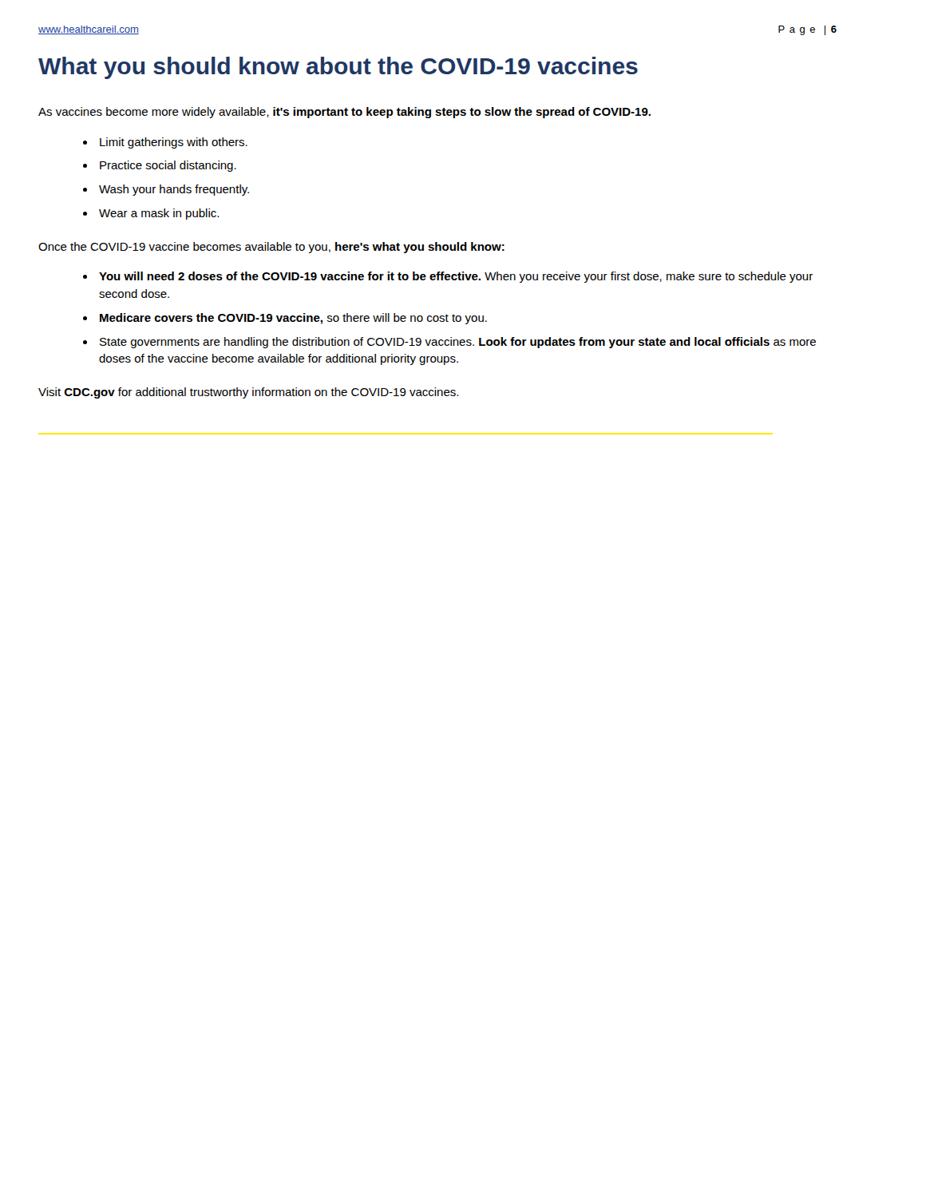www.healthcareil.com P a g e | 6
What you should know about the COVID-19 vaccines
As vaccines become more widely available, it's important to keep taking steps to slow the spread of COVID-19.
Limit gatherings with others.
Practice social distancing.
Wash your hands frequently.
Wear a mask in public.
Once the COVID-19 vaccine becomes available to you, here's what you should know:
You will need 2 doses of the COVID-19 vaccine for it to be effective. When you receive your first dose, make sure to schedule your second dose.
Medicare covers the COVID-19 vaccine, so there will be no cost to you.
State governments are handling the distribution of COVID-19 vaccines. Look for updates from your state and local officials as more doses of the vaccine become available for additional priority groups.
Visit CDC.gov for additional trustworthy information on the COVID-19 vaccines.